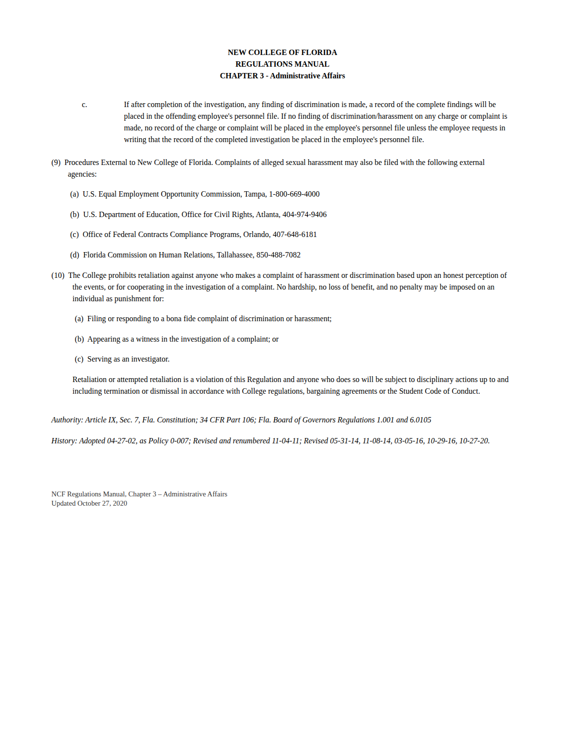NEW COLLEGE OF FLORIDA REGULATIONS MANUAL CHAPTER 3 - Administrative Affairs
c. If after completion of the investigation, any finding of discrimination is made, a record of the complete findings will be placed in the offending employee's personnel file. If no finding of discrimination/harassment on any charge or complaint is made, no record of the charge or complaint will be placed in the employee's personnel file unless the employee requests in writing that the record of the completed investigation be placed in the employee's personnel file.
(9) Procedures External to New College of Florida. Complaints of alleged sexual harassment may also be filed with the following external agencies:
(a) U.S. Equal Employment Opportunity Commission, Tampa, 1-800-669-4000
(b) U.S. Department of Education, Office for Civil Rights, Atlanta, 404-974-9406
(c) Office of Federal Contracts Compliance Programs, Orlando, 407-648-6181
(d) Florida Commission on Human Relations, Tallahassee, 850-488-7082
(10) The College prohibits retaliation against anyone who makes a complaint of harassment or discrimination based upon an honest perception of the events, or for cooperating in the investigation of a complaint. No hardship, no loss of benefit, and no penalty may be imposed on an individual as punishment for:
(a) Filing or responding to a bona fide complaint of discrimination or harassment;
(b) Appearing as a witness in the investigation of a complaint; or
(c) Serving as an investigator.
Retaliation or attempted retaliation is a violation of this Regulation and anyone who does so will be subject to disciplinary actions up to and including termination or dismissal in accordance with College regulations, bargaining agreements or the Student Code of Conduct.
Authority: Article IX, Sec. 7, Fla. Constitution; 34 CFR Part 106; Fla. Board of Governors Regulations 1.001 and 6.0105
History: Adopted 04-27-02, as Policy 0-007; Revised and renumbered 11-04-11; Revised 05-31-14, 11-08-14, 03-05-16, 10-29-16, 10-27-20.
NCF Regulations Manual, Chapter 3 – Administrative Affairs
Updated October 27, 2020